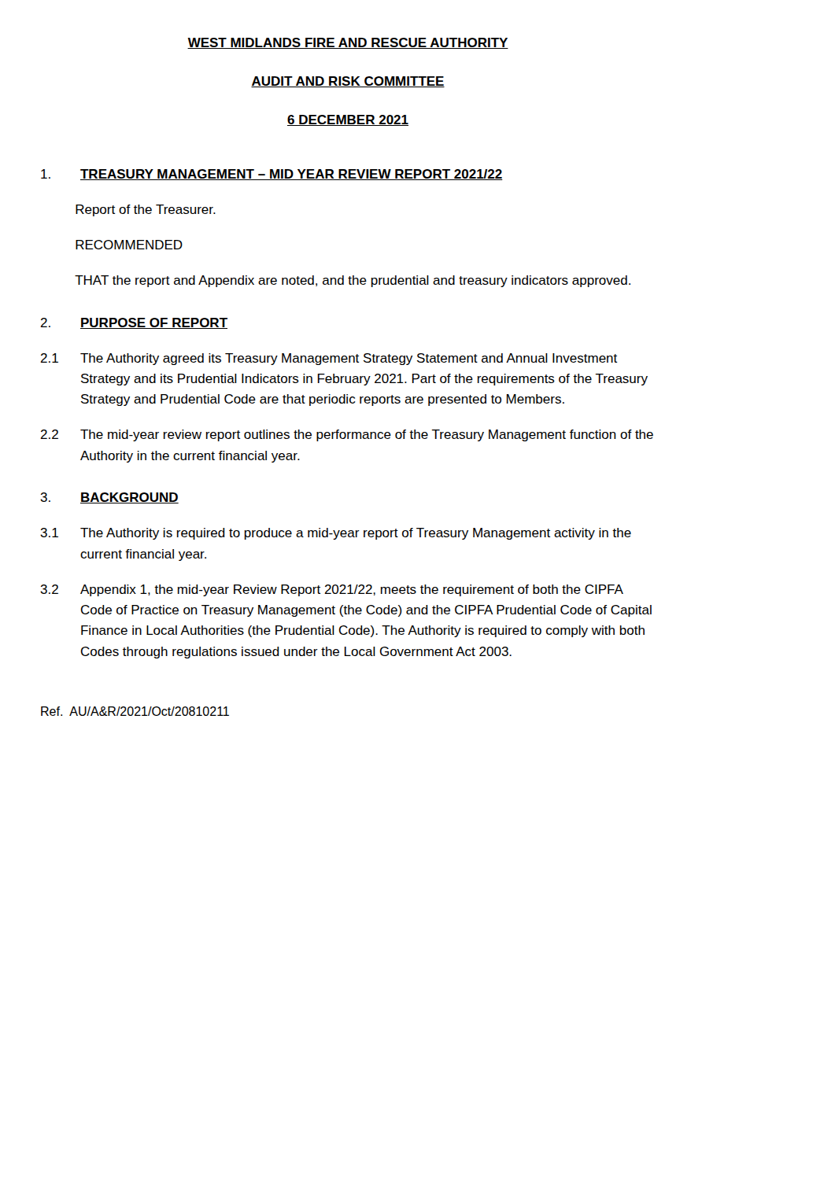WEST MIDLANDS FIRE AND RESCUE AUTHORITY
AUDIT AND RISK COMMITTEE
6 DECEMBER 2021
1.
TREASURY MANAGEMENT – MID YEAR REVIEW REPORT 2021/22
Report of the Treasurer.
RECOMMENDED
THAT the report and Appendix are noted, and the prudential and treasury indicators approved.
2.
PURPOSE OF REPORT
2.1
The Authority agreed its Treasury Management Strategy Statement and Annual Investment Strategy and its Prudential Indicators in February 2021. Part of the requirements of the Treasury Strategy and Prudential Code are that periodic reports are presented to Members.
2.2
The mid-year review report outlines the performance of the Treasury Management function of the Authority in the current financial year.
3.
BACKGROUND
3.1
The Authority is required to produce a mid-year report of Treasury Management activity in the current financial year.
3.2
Appendix 1, the mid-year Review Report 2021/22, meets the requirement of both the CIPFA Code of Practice on Treasury Management (the Code) and the CIPFA Prudential Code of Capital Finance in Local Authorities (the Prudential Code). The Authority is required to comply with both Codes through regulations issued under the Local Government Act 2003.
Ref. AU/A&R/2021/Oct/20810211